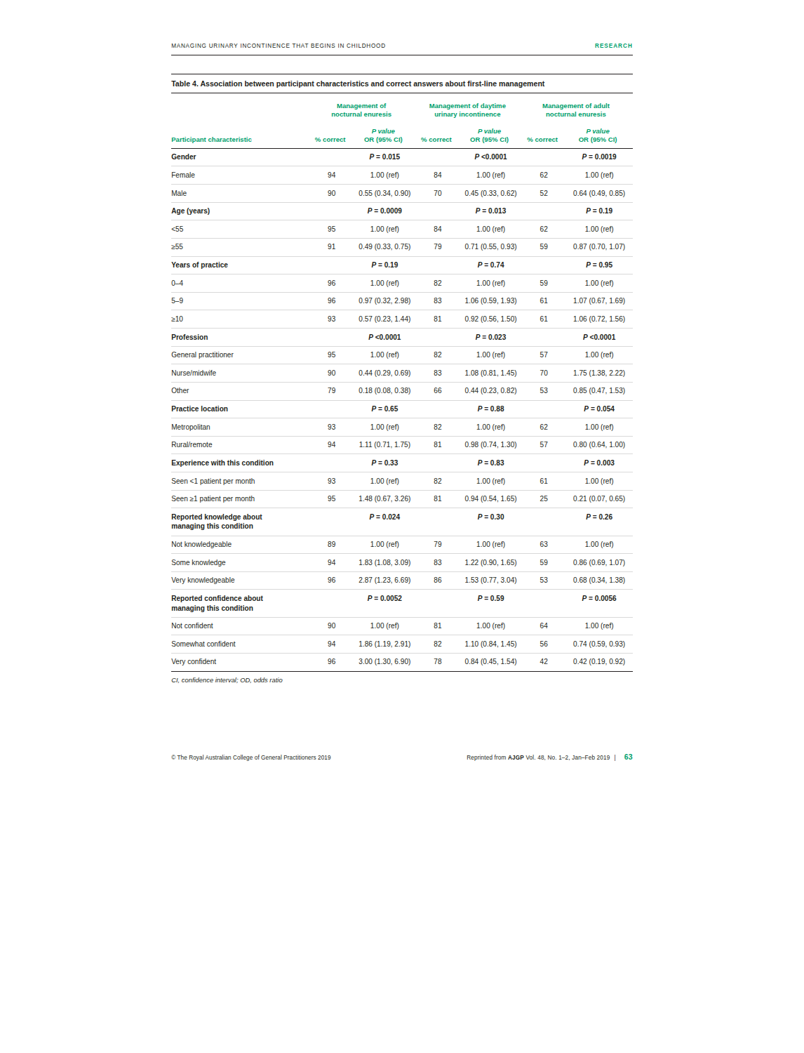Managing urinary incontinence that begins in childhood
Research
Table 4. Association between participant characteristics and correct answers about first-line management
| | Management of nocturnal enuresis | Management of daytime urinary incontinence | Management of adult nocturnal enuresis |
| --- | --- | --- | --- |
| Participant characteristic | % correct | P value OR (95% CI) | % correct | P value OR (95% CI) | % correct | P value OR (95% CI) |
| Gender | | P = 0.015 | | P <0.0001 | | P = 0.0019 |
| Female | 94 | 1.00 (ref) | 84 | 1.00 (ref) | 62 | 1.00 (ref) |
| Male | 90 | 0.55 (0.34, 0.90) | 70 | 0.45 (0.33, 0.62) | 52 | 0.64 (0.49, 0.85) |
| Age (years) | | P = 0.0009 | | P = 0.013 | | P = 0.19 |
| <55 | 95 | 1.00 (ref) | 84 | 1.00 (ref) | 62 | 1.00 (ref) |
| ≥55 | 91 | 0.49 (0.33, 0.75) | 79 | 0.71 (0.55, 0.93) | 59 | 0.87 (0.70, 1.07) |
| Years of practice | | P = 0.19 | | P = 0.74 | | P = 0.95 |
| 0–4 | 96 | 1.00 (ref) | 82 | 1.00 (ref) | 59 | 1.00 (ref) |
| 5–9 | 96 | 0.97 (0.32, 2.98) | 83 | 1.06 (0.59, 1.93) | 61 | 1.07 (0.67, 1.69) |
| ≥10 | 93 | 0.57 (0.23, 1.44) | 81 | 0.92 (0.56, 1.50) | 61 | 1.06 (0.72, 1.56) |
| Profession | | P <0.0001 | | P = 0.023 | | P <0.0001 |
| General practitioner | 95 | 1.00 (ref) | 82 | 1.00 (ref) | 57 | 1.00 (ref) |
| Nurse/midwife | 90 | 0.44 (0.29, 0.69) | 83 | 1.08 (0.81, 1.45) | 70 | 1.75 (1.38, 2.22) |
| Other | 79 | 0.18 (0.08, 0.38) | 66 | 0.44 (0.23, 0.82) | 53 | 0.85 (0.47, 1.53) |
| Practice location | | P = 0.65 | | P = 0.88 | | P = 0.054 |
| Metropolitan | 93 | 1.00 (ref) | 82 | 1.00 (ref) | 62 | 1.00 (ref) |
| Rural/remote | 94 | 1.11 (0.71, 1.75) | 81 | 0.98 (0.74, 1.30) | 57 | 0.80 (0.64, 1.00) |
| Experience with this condition | | P = 0.33 | | P = 0.83 | | P = 0.003 |
| Seen <1 patient per month | 93 | 1.00 (ref) | 82 | 1.00 (ref) | 61 | 1.00 (ref) |
| Seen ≥1 patient per month | 95 | 1.48 (0.67, 3.26) | 81 | 0.94 (0.54, 1.65) | 25 | 0.21 (0.07, 0.65) |
| Reported knowledge about managing this condition | | P = 0.024 | | P = 0.30 | | P = 0.26 |
| Not knowledgeable | 89 | 1.00 (ref) | 79 | 1.00 (ref) | 63 | 1.00 (ref) |
| Some knowledge | 94 | 1.83 (1.08, 3.09) | 83 | 1.22 (0.90, 1.65) | 59 | 0.86 (0.69, 1.07) |
| Very knowledgeable | 96 | 2.87 (1.23, 6.69) | 86 | 1.53 (0.77, 3.04) | 53 | 0.68 (0.34, 1.38) |
| Reported confidence about managing this condition | | P = 0.0052 | | P = 0.59 | | P = 0.0056 |
| Not confident | 90 | 1.00 (ref) | 81 | 1.00 (ref) | 64 | 1.00 (ref) |
| Somewhat confident | 94 | 1.86 (1.19, 2.91) | 82 | 1.10 (0.84, 1.45) | 56 | 0.74 (0.59, 0.93) |
| Very confident | 96 | 3.00 (1.30, 6.90) | 78 | 0.84 (0.45, 1.54) | 42 | 0.42 (0.19, 0.92) |
CI, confidence interval; OD, odds ratio
© The Royal Australian College of General Practitioners 2019
Reprinted from AJGP Vol. 48, No. 1–2, Jan–Feb 2019|63